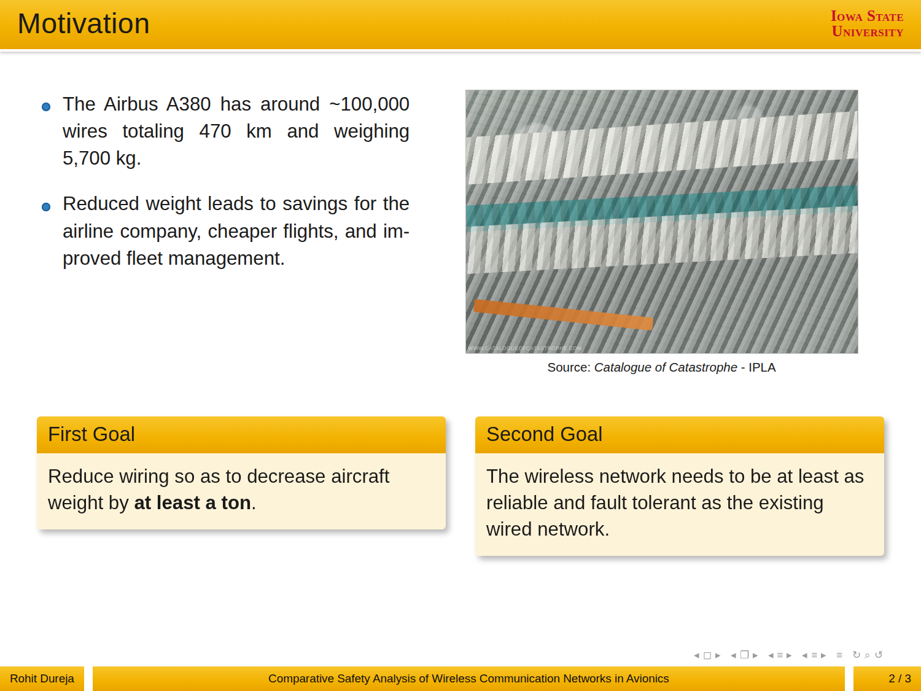Motivation
Iowa State University
The Airbus A380 has around ~100,000 wires totaling 470 km and weighing 5,700 kg.
Reduced weight leads to savings for the airline company, cheaper flights, and improved fleet management.
WWW.CATALOGUEOFCATASTROPHE.COM
Source: Catalogue of Catastrophe - IPLA
First Goal
Reduce wiring so as to decrease aircraft weight by at least a ton.
Second Goal
The wireless network needs to be at least as reliable and fault tolerant as the existing wired network.
◂◻▸ ◂❐▸ ◂≡▸ ◂≡▸ ≡ ↻⌕↺
Rohit Dureja
Comparative Safety Analysis of Wireless Communication Networks in Avionics
2 / 3